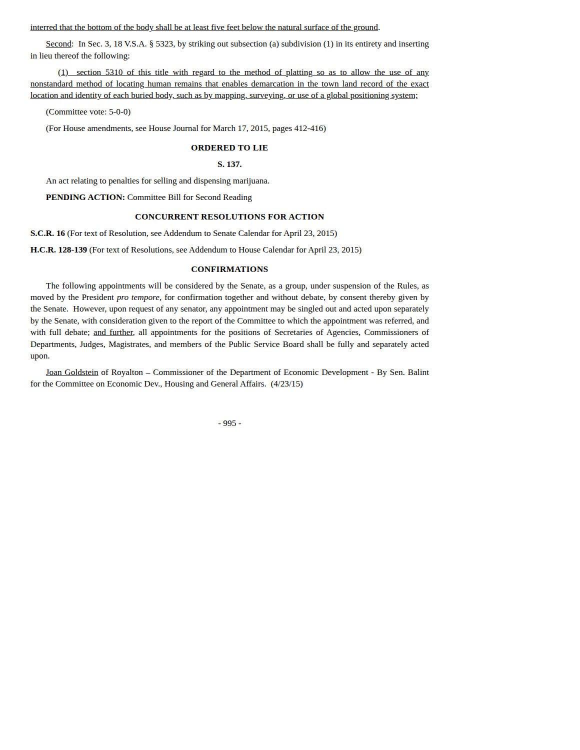interred that the bottom of the body shall be at least five feet below the natural surface of the ground.
Second: In Sec. 3, 18 V.S.A. § 5323, by striking out subsection (a) subdivision (1) in its entirety and inserting in lieu thereof the following:
(1) section 5310 of this title with regard to the method of platting so as to allow the use of any nonstandard method of locating human remains that enables demarcation in the town land record of the exact location and identity of each buried body, such as by mapping, surveying, or use of a global positioning system;
(Committee vote: 5-0-0)
(For House amendments, see House Journal for March 17, 2015, pages 412-416)
ORDERED TO LIE
S. 137.
An act relating to penalties for selling and dispensing marijuana.
PENDING ACTION: Committee Bill for Second Reading
CONCURRENT RESOLUTIONS FOR ACTION
S.C.R. 16 (For text of Resolution, see Addendum to Senate Calendar for April 23, 2015)
H.C.R. 128-139 (For text of Resolutions, see Addendum to House Calendar for April 23, 2015)
CONFIRMATIONS
The following appointments will be considered by the Senate, as a group, under suspension of the Rules, as moved by the President pro tempore, for confirmation together and without debate, by consent thereby given by the Senate. However, upon request of any senator, any appointment may be singled out and acted upon separately by the Senate, with consideration given to the report of the Committee to which the appointment was referred, and with full debate; and further, all appointments for the positions of Secretaries of Agencies, Commissioners of Departments, Judges, Magistrates, and members of the Public Service Board shall be fully and separately acted upon.
Joan Goldstein of Royalton – Commissioner of the Department of Economic Development - By Sen. Balint for the Committee on Economic Dev., Housing and General Affairs. (4/23/15)
- 995 -